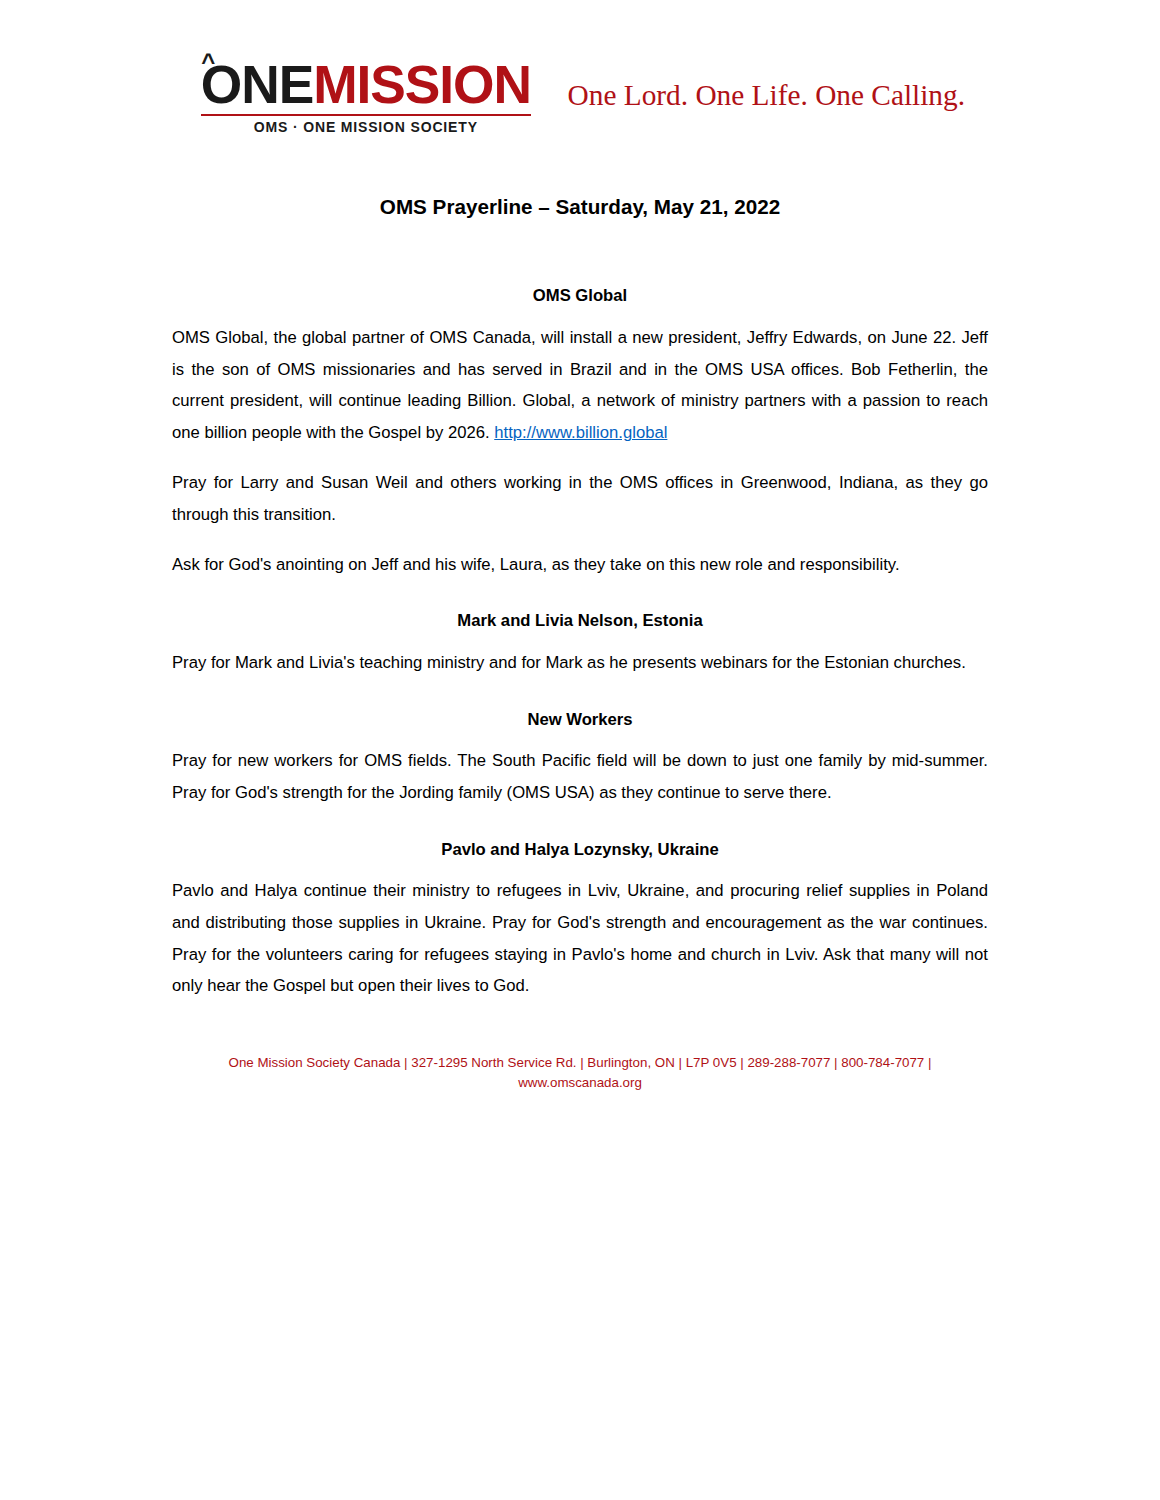^ONE MISSION
OMS · ONE MISSION SOCIETY
One Lord. One Life. One Calling.
OMS Prayerline – Saturday, May 21, 2022
OMS Global
OMS Global, the global partner of OMS Canada, will install a new president, Jeffry Edwards, on June 22. Jeff is the son of OMS missionaries and has served in Brazil and in the OMS USA offices. Bob Fetherlin, the current president, will continue leading Billion. Global, a network of ministry partners with a passion to reach one billion people with the Gospel by 2026. http://www.billion.global
Pray for Larry and Susan Weil and others working in the OMS offices in Greenwood, Indiana, as they go through this transition.
Ask for God's anointing on Jeff and his wife, Laura, as they take on this new role and responsibility.
Mark and Livia Nelson, Estonia
Pray for Mark and Livia's teaching ministry and for Mark as he presents webinars for the Estonian churches.
New Workers
Pray for new workers for OMS fields. The South Pacific field will be down to just one family by mid-summer. Pray for God's strength for the Jording family (OMS USA) as they continue to serve there.
Pavlo and Halya Lozynsky, Ukraine
Pavlo and Halya continue their ministry to refugees in Lviv, Ukraine, and procuring relief supplies in Poland and distributing those supplies in Ukraine. Pray for God's strength and encouragement as the war continues. Pray for the volunteers caring for refugees staying in Pavlo's home and church in Lviv. Ask that many will not only hear the Gospel but open their lives to God.
One Mission Society Canada | 327-1295 North Service Rd. | Burlington, ON | L7P 0V5 | 289-288-7077 | 800-784-7077 |
www.omscanada.org